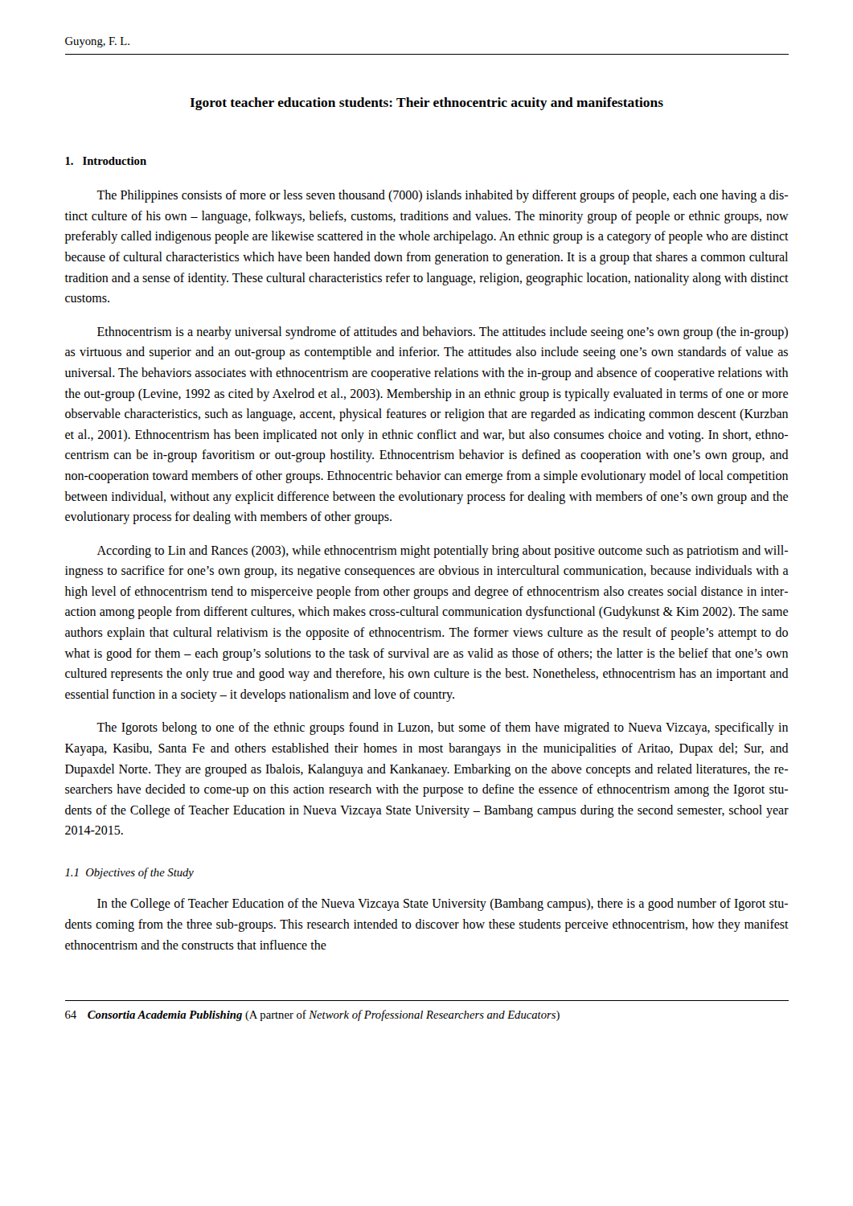Guyong, F. L.
Igorot teacher education students: Their ethnocentric acuity and manifestations
1. Introduction
The Philippines consists of more or less seven thousand (7000) islands inhabited by different groups of people, each one having a distinct culture of his own – language, folkways, beliefs, customs, traditions and values. The minority group of people or ethnic groups, now preferably called indigenous people are likewise scattered in the whole archipelago. An ethnic group is a category of people who are distinct because of cultural characteristics which have been handed down from generation to generation. It is a group that shares a common cultural tradition and a sense of identity. These cultural characteristics refer to language, religion, geographic location, nationality along with distinct customs.
Ethnocentrism is a nearby universal syndrome of attitudes and behaviors. The attitudes include seeing one’s own group (the in-group) as virtuous and superior and an out-group as contemptible and inferior. The attitudes also include seeing one’s own standards of value as universal. The behaviors associates with ethnocentrism are cooperative relations with the in-group and absence of cooperative relations with the out-group (Levine, 1992 as cited by Axelrod et al., 2003). Membership in an ethnic group is typically evaluated in terms of one or more observable characteristics, such as language, accent, physical features or religion that are regarded as indicating common descent (Kurzban et al., 2001). Ethnocentrism has been implicated not only in ethnic conflict and war, but also consumes choice and voting. In short, ethnocentrism can be in-group favoritism or out-group hostility. Ethnocentrism behavior is defined as cooperation with one’s own group, and non-cooperation toward members of other groups. Ethnocentric behavior can emerge from a simple evolutionary model of local competition between individual, without any explicit difference between the evolutionary process for dealing with members of one’s own group and the evolutionary process for dealing with members of other groups.
According to Lin and Rances (2003), while ethnocentrism might potentially bring about positive outcome such as patriotism and willingness to sacrifice for one’s own group, its negative consequences are obvious in intercultural communication, because individuals with a high level of ethnocentrism tend to misperceive people from other groups and degree of ethnocentrism also creates social distance in interaction among people from different cultures, which makes cross-cultural communication dysfunctional (Gudykunst & Kim 2002). The same authors explain that cultural relativism is the opposite of ethnocentrism. The former views culture as the result of people’s attempt to do what is good for them – each group’s solutions to the task of survival are as valid as those of others; the latter is the belief that one’s own cultured represents the only true and good way and therefore, his own culture is the best. Nonetheless, ethnocentrism has an important and essential function in a society – it develops nationalism and love of country.
The Igorots belong to one of the ethnic groups found in Luzon, but some of them have migrated to Nueva Vizcaya, specifically in Kayapa, Kasibu, Santa Fe and others established their homes in most barangays in the municipalities of Aritao, Dupax del; Sur, and Dupaxdel Norte. They are grouped as Ibalois, Kalanguya and Kankanaey. Embarking on the above concepts and related literatures, the researchers have decided to come-up on this action research with the purpose to define the essence of ethnocentrism among the Igorot students of the College of Teacher Education in Nueva Vizcaya State University – Bambang campus during the second semester, school year 2014-2015.
1.1 Objectives of the Study
In the College of Teacher Education of the Nueva Vizcaya State University (Bambang campus), there is a good number of Igorot students coming from the three sub-groups. This research intended to discover how these students perceive ethnocentrism, how they manifest ethnocentrism and the constructs that influence the
64 Consortia Academia Publishing (A partner of Network of Professional Researchers and Educators)